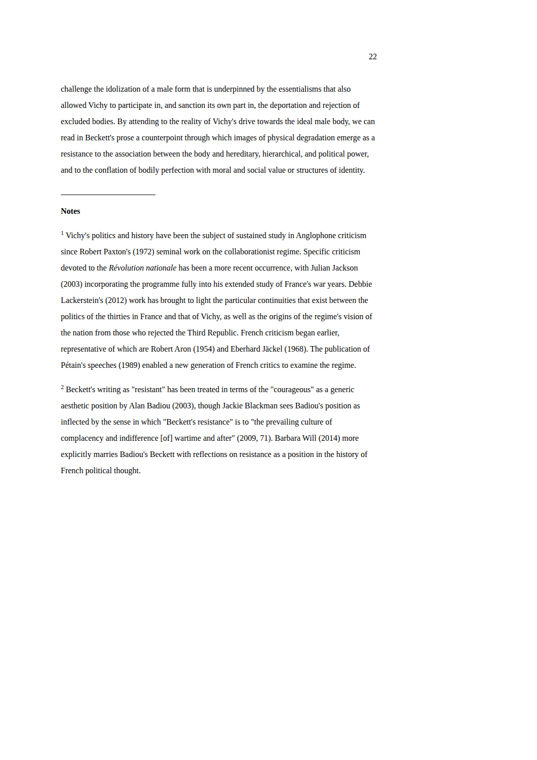22
challenge the idolization of a male form that is underpinned by the essentialisms that also allowed Vichy to participate in, and sanction its own part in, the deportation and rejection of excluded bodies. By attending to the reality of Vichy's drive towards the ideal male body, we can read in Beckett's prose a counterpoint through which images of physical degradation emerge as a resistance to the association between the body and hereditary, hierarchical, and political power, and to the conflation of bodily perfection with moral and social value or structures of identity.
Notes
1 Vichy's politics and history have been the subject of sustained study in Anglophone criticism since Robert Paxton's (1972) seminal work on the collaborationist regime. Specific criticism devoted to the Révolution nationale has been a more recent occurrence, with Julian Jackson (2003) incorporating the programme fully into his extended study of France's war years. Debbie Lackerstein's (2012) work has brought to light the particular continuities that exist between the politics of the thirties in France and that of Vichy, as well as the origins of the regime's vision of the nation from those who rejected the Third Republic. French criticism began earlier, representative of which are Robert Aron (1954) and Eberhard Jäckel (1968). The publication of Pétain's speeches (1989) enabled a new generation of French critics to examine the regime.
2 Beckett's writing as "resistant" has been treated in terms of the "courageous" as a generic aesthetic position by Alan Badiou (2003), though Jackie Blackman sees Badiou's position as inflected by the sense in which "Beckett's resistance" is to "the prevailing culture of complacency and indifference [of] wartime and after" (2009, 71). Barbara Will (2014) more explicitly marries Badiou's Beckett with reflections on resistance as a position in the history of French political thought.